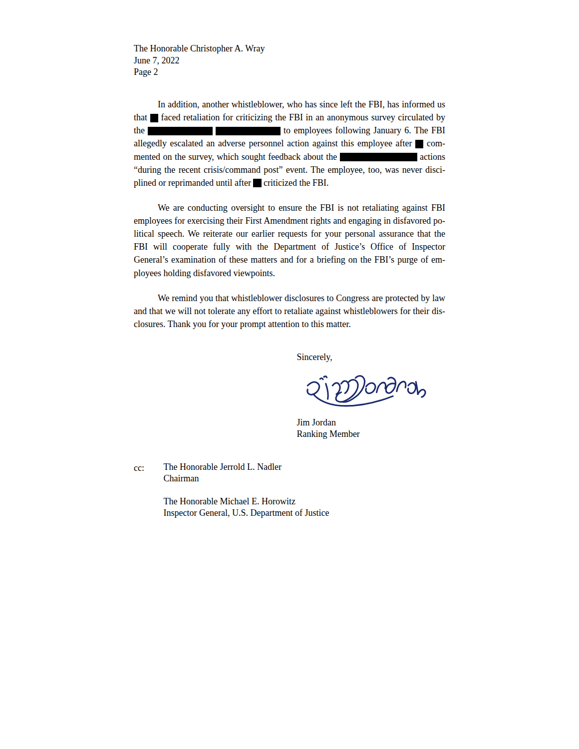The Honorable Christopher A. Wray
June 7, 2022
Page 2
In addition, another whistleblower, who has since left the FBI, has informed us that faced retaliation for criticizing the FBI in an anonymous survey circulated by the to employees following January 6. The FBI allegedly escalated an adverse personnel action against this employee after commented on the survey, which sought feedback about the actions “during the recent crisis/command post” event. The employee, too, was never disciplined or reprimanded until after criticized the FBI.
We are conducting oversight to ensure the FBI is not retaliating against FBI employees for exercising their First Amendment rights and engaging in disfavored political speech. We reiterate our earlier requests for your personal assurance that the FBI will cooperate fully with the Department of Justice’s Office of Inspector General’s examination of these matters and for a briefing on the FBI’s purge of employees holding disfavored viewpoints.
We remind you that whistleblower disclosures to Congress are protected by law and that we will not tolerate any effort to retaliate against whistleblowers for their disclosures. Thank you for your prompt attention to this matter.
Sincerely,
Jim Jordan
Ranking Member
| cc: | The Honorable Jerrold L. Nadler Chairman The Honorable Michael E. Horowitz Inspector General, U.S. Department of Justice |